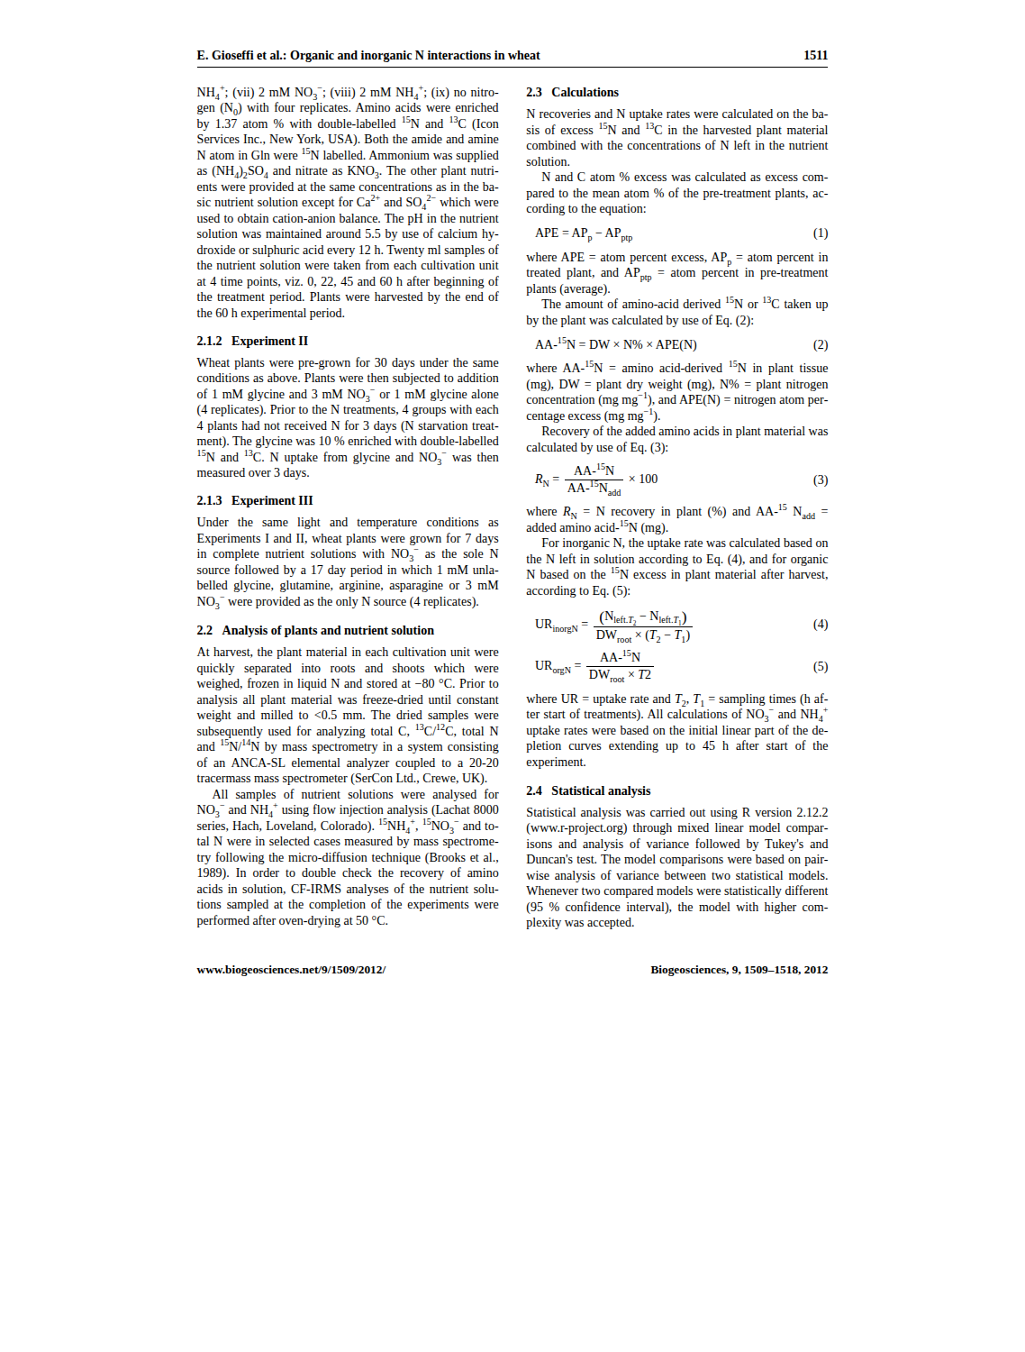E. Gioseffi et al.: Organic and inorganic N interactions in wheat 1511
NH4+; (vii) 2 mM NO3−; (viii) 2 mM NH4+; (ix) no nitrogen (N0) with four replicates. Amino acids were enriched by 1.37 atom % with double-labelled 15N and 13C (Icon Services Inc., New York, USA). Both the amide and amine N atom in Gln were 15N labelled. Ammonium was supplied as (NH4)2SO4 and nitrate as KNO3. The other plant nutrients were provided at the same concentrations as in the basic nutrient solution except for Ca2+ and SO42− which were used to obtain cation-anion balance. The pH in the nutrient solution was maintained around 5.5 by use of calcium hydroxide or sulphuric acid every 12 h. Twenty ml samples of the nutrient solution were taken from each cultivation unit at 4 time points, viz. 0, 22, 45 and 60 h after beginning of the treatment period. Plants were harvested by the end of the 60 h experimental period.
2.1.2 Experiment II
Wheat plants were pre-grown for 30 days under the same conditions as above. Plants were then subjected to addition of 1 mM glycine and 3 mM NO3− or 1 mM glycine alone (4 replicates). Prior to the N treatments, 4 groups with each 4 plants had not received N for 3 days (N starvation treatment). The glycine was 10 % enriched with double-labelled 15N and 13C. N uptake from glycine and NO3− was then measured over 3 days.
2.1.3 Experiment III
Under the same light and temperature conditions as Experiments I and II, wheat plants were grown for 7 days in complete nutrient solutions with NO3− as the sole N source followed by a 17 day period in which 1 mM unlabelled glycine, glutamine, arginine, asparagine or 3 mM NO3− were provided as the only N source (4 replicates).
2.2 Analysis of plants and nutrient solution
At harvest, the plant material in each cultivation unit were quickly separated into roots and shoots which were weighed, frozen in liquid N and stored at −80 °C. Prior to analysis all plant material was freeze-dried until constant weight and milled to <0.5 mm. The dried samples were subsequently used for analyzing total C, 13C/12C, total N and 15N/14N by mass spectrometry in a system consisting of an ANCA-SL elemental analyzer coupled to a 20-20 tracermass mass spectrometer (SerCon Ltd., Crewe, UK).
All samples of nutrient solutions were analysed for NO3− and NH4+ using flow injection analysis (Lachat 8000 series, Hach, Loveland, Colorado). 15NH4+, 15NO3− and total N were in selected cases measured by mass spectrometry following the micro-diffusion technique (Brooks et al., 1989). In order to double check the recovery of amino acids in solution, CF-IRMS analyses of the nutrient solutions sampled at the completion of the experiments were performed after oven-drying at 50 °C.
2.3 Calculations
N recoveries and N uptake rates were calculated on the basis of excess 15N and 13C in the harvested plant material combined with the concentrations of N left in the nutrient solution.
N and C atom % excess was calculated as excess compared to the mean atom % of the pre-treatment plants, according to the equation:
APE = APp − APptp (1)
where APE = atom percent excess, APp = atom percent in treated plant, and APptp = atom percent in pre-treatment plants (average).
The amount of amino-acid derived 15N or 13C taken up by the plant was calculated by use of Eq. (2):
AA-15N = DW × N% × APE(N) (2)
where AA-15N = amino acid-derived 15N in plant tissue (mg), DW = plant dry weight (mg), N% = plant nitrogen concentration (mg mg−1), and APE(N) = nitrogen atom percentage excess (mg mg−1).
Recovery of the added amino acids in plant material was calculated by use of Eq. (3):
RN = AA-15N AA-15Nadd × 100 (3)
where RN = N recovery in plant (%) and AA-15 Nadd = added amino acid-15N (mg).
For inorganic N, the uptake rate was calculated based on the N left in solution according to Eq. (4), and for organic N based on the 15N excess in plant material after harvest, according to Eq. (5):
URinorgN = (Nleft.T2 − Nleft.T1) DWroot × (T2 − T1) (4)
URorgN = AA-15N DWroot × T2 (5)
where UR = uptake rate and T2, T1 = sampling times (h after start of treatments). All calculations of NO3− and NH4+ uptake rates were based on the initial linear part of the depletion curves extending up to 45 h after start of the experiment.
2.4 Statistical analysis
Statistical analysis was carried out using R version 2.12.2 (www.r-project.org) through mixed linear model comparisons and analysis of variance followed by Tukey's and Duncan's test. The model comparisons were based on pair-wise analysis of variance between two statistical models. Whenever two compared models were statistically different (95 % confidence interval), the model with higher complexity was accepted.
www.biogeosciences.net/9/1509/2012/ Biogeosciences, 9, 1509–1518, 2012